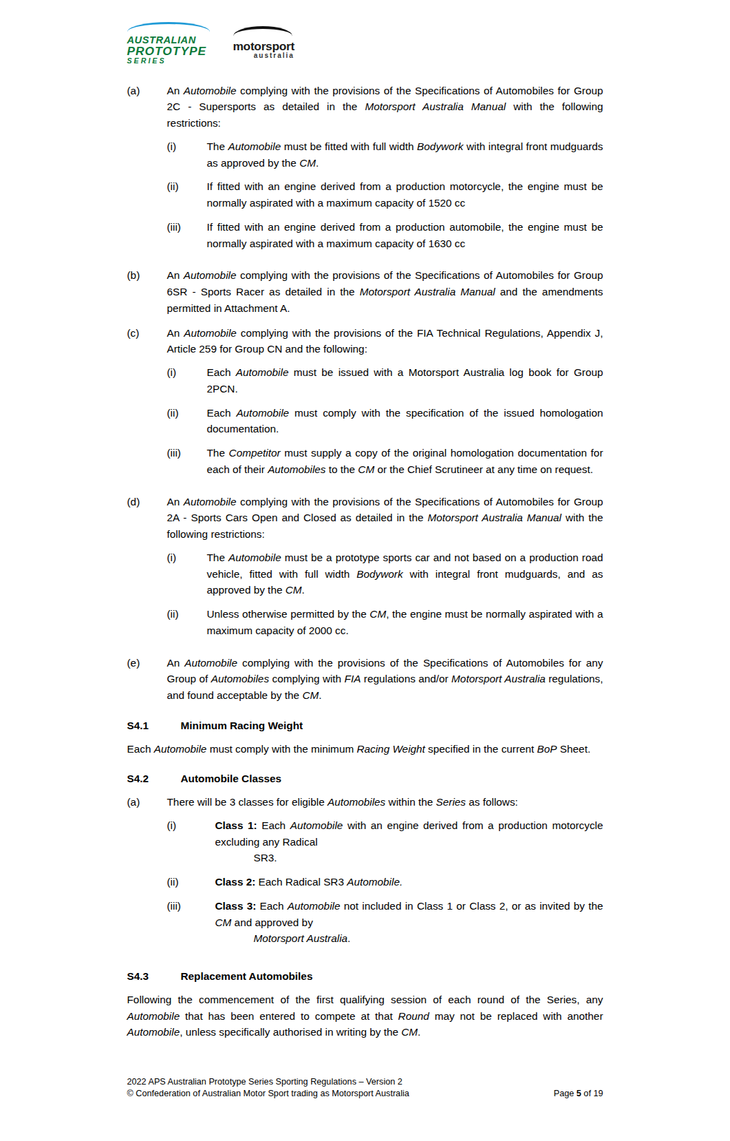AUSTRALIAN PROTOTYPE SERIES
motorsport australia
(a)
An Automobile complying with the provisions of the Specifications of Automobiles for Group 2C - Supersports as detailed in the Motorsport Australia Manual with the following restrictions:
(i)
The Automobile must be fitted with full width Bodywork with integral front mudguards as approved by the CM.
(ii)
If fitted with an engine derived from a production motorcycle, the engine must be normally aspirated with a maximum capacity of 1520 cc
(iii)
If fitted with an engine derived from a production automobile, the engine must be normally aspirated with a maximum capacity of 1630 cc
(b)
An Automobile complying with the provisions of the Specifications of Automobiles for Group 6SR - Sports Racer as detailed in the Motorsport Australia Manual and the amendments permitted in Attachment A.
(c)
An Automobile complying with the provisions of the FIA Technical Regulations, Appendix J, Article 259 for Group CN and the following:
(i)
Each Automobile must be issued with a Motorsport Australia log book for Group 2PCN.
(ii)
Each Automobile must comply with the specification of the issued homologation documentation.
(iii)
The Competitor must supply a copy of the original homologation documentation for each of their Automobiles to the CM or the Chief Scrutineer at any time on request.
(d)
An Automobile complying with the provisions of the Specifications of Automobiles for Group 2A - Sports Cars Open and Closed as detailed in the Motorsport Australia Manual with the following restrictions:
(i)
The Automobile must be a prototype sports car and not based on a production road vehicle, fitted with full width Bodywork with integral front mudguards, and as approved by the CM.
(ii)
Unless otherwise permitted by the CM, the engine must be normally aspirated with a maximum capacity of 2000 cc.
(e)
An Automobile complying with the provisions of the Specifications of Automobiles for any Group of Automobiles complying with FIA regulations and/or Motorsport Australia regulations, and found acceptable by the CM.
S4.1 Minimum Racing Weight
Each Automobile must comply with the minimum Racing Weight specified in the current BoP Sheet.
S4.2 Automobile Classes
(a)
There will be 3 classes for eligible Automobiles within the Series as follows:
(i)
Class 1: Each Automobile with an engine derived from a production motorcycle excluding any Radical SR3.
(ii)
Class 2: Each Radical SR3 Automobile.
(iii)
Class 3: Each Automobile not included in Class 1 or Class 2, or as invited by the CM and approved by Motorsport Australia.
S4.3 Replacement Automobiles
Following the commencement of the first qualifying session of each round of the Series, any Automobile that has been entered to compete at that Round may not be replaced with another Automobile, unless specifically authorised in writing by the CM.
2022 APS Australian Prototype Series Sporting Regulations – Version 2
© Confederation of Australian Motor Sport trading as Motorsport Australia
Page 5 of 19